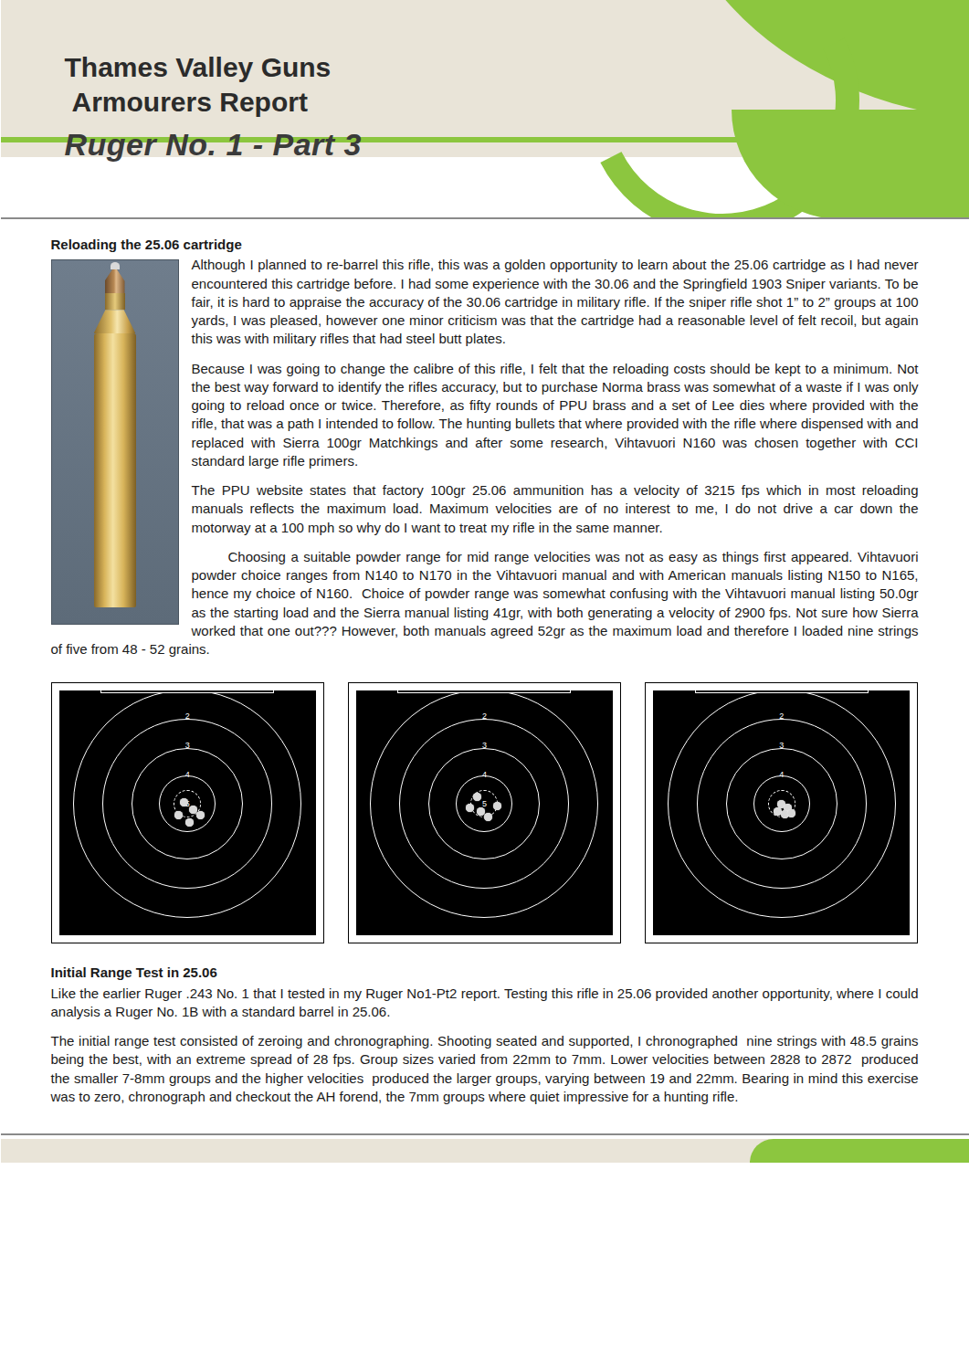Thames Valley GunsArmourers Report
Ruger No. 1 - Part 3
Reloading the 25.06 cartridge
Although I planned to re-barrel this rifle, this was a golden opportunity to learn about the 25.06 cartridge as I had never encountered this cartridge before. I had some experience with the 30.06 and the Springfield 1903 Sniper variants. To be fair, it is hard to appraise the accuracy of the 30.06 cartridge in military rifle. If the sniper rifle shot 1” to 2” groups at 100 yards, I was pleased, however one minor criticism was that the cartridge had a reasonable level of felt recoil, but again this was with military rifles that had steel butt plates.
Because I was going to change the calibre of this rifle, I felt that the reloading costs should be kept to a minimum. Not the best way forward to identify the rifles accuracy, but to purchase Norma brass was somewhat of a waste if I was only going to reload once or twice. Therefore, as fifty rounds of PPU brass and a set of Lee dies where provided with the rifle, that was a path I intended to follow. The hunting bullets that where provided with the rifle where dispensed with and replaced with Sierra 100gr Matchkings and after some research, Vihtavuori N160 was chosen together with CCI standard large rifle primers.
The PPU website states that factory 100gr 25.06 ammunition has a velocity of 3215 fps which in most reloading manuals reflects the maximum load. Maximum velocities are of no interest to me, I do not drive a car down the motorway at a 100 mph so why do I want to treat my rifle in the same manner.
Choosing a suitable powder range for mid range velocities was not as easy as things first appeared. Vihtavuori powder choice ranges from N140 to N170 in the Vihtavuori manual and with American manuals listing N150 to N165, hence my choice of N160. Choice of powder range was somewhat confusing with the Vihtavuori manual listing 50.0gr as the starting load and the Sierra manual listing 41gr, with both generating a velocity of 2900 fps. Not sure how Sierra worked that one out??? However, both manuals agreed 52gr as the maximum load and therefore I loaded nine strings of five from 48 - 52 grains.
2 3 4 5
Group size: 22mm
2 3 4 5
Group size: 19mm
2 3 4 5
Group size: 7mm
Initial Range Test in 25.06
Like the earlier Ruger .243 No. 1 that I tested in my Ruger No1-Pt2 report. Testing this rifle in 25.06 provided another opportunity, where I could analysis a Ruger No. 1B with a standard barrel in 25.06.
The initial range test consisted of zeroing and chronographing. Shooting seated and supported, I chronographed nine strings with 48.5 grains being the best, with an extreme spread of 28 fps. Group sizes varied from 22mm to 7mm. Lower velocities between 2828 to 2872 produced the smaller 7-8mm groups and the higher velocities produced the larger groups, varying between 19 and 22mm. Bearing in mind this exercise was to zero, chronograph and checkout the AH forend, the 7mm groups where quiet impressive for a hunting rifle.